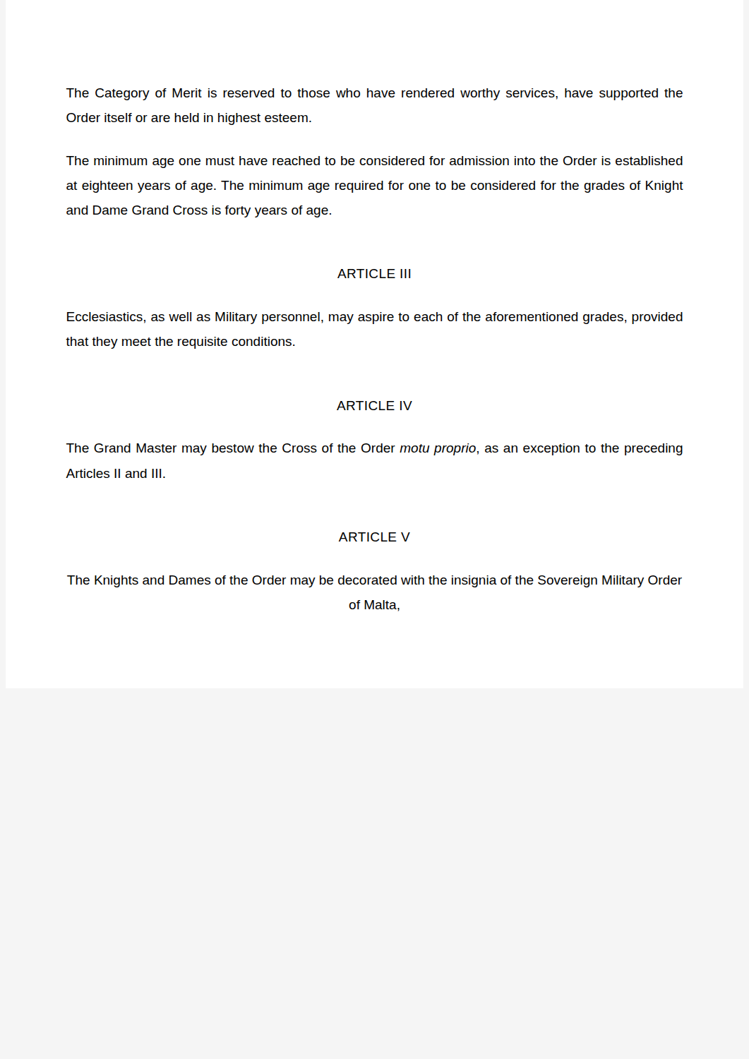The Category of Merit is reserved to those who have rendered worthy services, have supported the Order itself or are held in highest esteem.
The minimum age one must have reached to be considered for admission into the Order is established at eighteen years of age. The minimum age required for one to be considered for the grades of Knight and Dame Grand Cross is forty years of age.
Article III
Ecclesiastics, as well as Military personnel, may aspire to each of the aforementioned grades, provided that they meet the requisite conditions.
Article IV
The Grand Master may bestow the Cross of the Order motu proprio, as an exception to the preceding Articles II and III.
Article V
The Knights and Dames of the Order may be decorated with the insignia of the Sovereign Military Order of Malta,